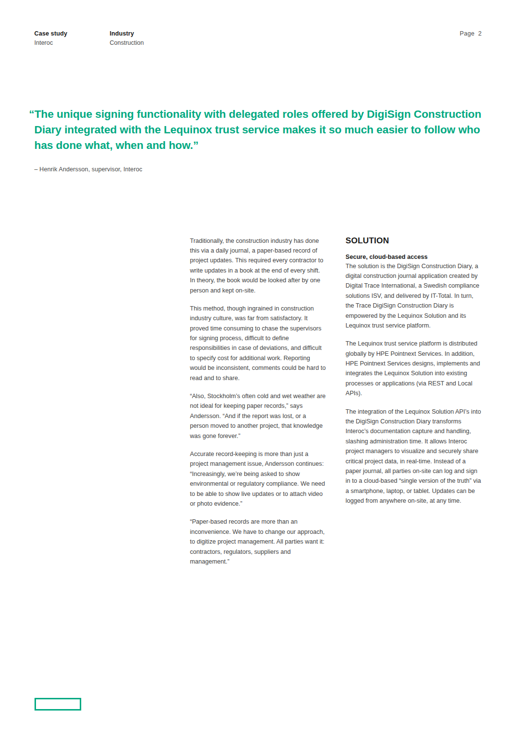Case study Interoc
Industry Construction
Page 2
“The unique signing functionality with delegated roles offered by DigiSign Construction Diary integrated with the Lequinox trust service makes it so much easier to follow who has done what, when and how.”
– Henrik Andersson, supervisor, Interoc
Traditionally, the construction industry has done this via a daily journal, a paper-based record of project updates. This required every contractor to write updates in a book at the end of every shift. In theory, the book would be looked after by one person and kept on-site.
This method, though ingrained in construction industry culture, was far from satisfactory. It proved time consuming to chase the supervisors for signing process, difficult to define responsibilities in case of deviations, and difficult to specify cost for additional work. Reporting would be inconsistent, comments could be hard to read and to share.
“Also, Stockholm’s often cold and wet weather are not ideal for keeping paper records,” says Andersson. “And if the report was lost, or a person moved to another project, that knowledge was gone forever.”
Accurate record-keeping is more than just a project management issue, Andersson continues: “Increasingly, we’re being asked to show environmental or regulatory compliance. We need to be able to show live updates or to attach video or photo evidence.”
“Paper-based records are more than an inconvenience. We have to change our approach, to digitize project management. All parties want it: contractors, regulators, suppliers and management.”
SOLUTION
Secure, cloud-based access
The solution is the DigiSign Construction Diary, a digital construction journal application created by Digital Trace International, a Swedish compliance solutions ISV, and delivered by IT-Total. In turn, the Trace DigiSign Construction Diary is empowered by the Lequinox Solution and its Lequinox trust service platform.
The Lequinox trust service platform is distributed globally by HPE Pointnext Services. In addition, HPE Pointnext Services designs, implements and integrates the Lequinox Solution into existing processes or applications (via REST and Local APIs).
The integration of the Lequinox Solution API’s into the DigiSign Construction Diary transforms Interoc’s documentation capture and handling, slashing administration time. It allows Interoc project managers to visualize and securely share critical project data, in real-time. Instead of a paper journal, all parties on-site can log and sign in to a cloud-based “single version of the truth” via a smartphone, laptop, or tablet. Updates can be logged from anywhere on-site, at any time.